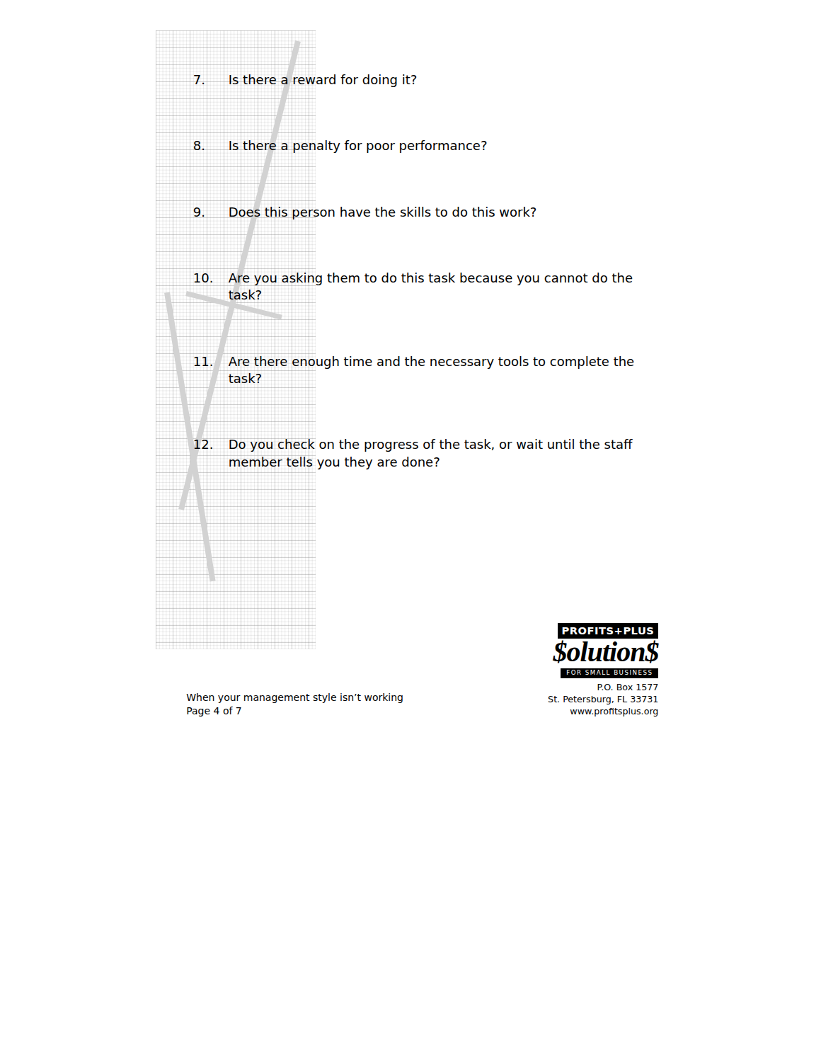7. Is there a reward for doing it?
8. Is there a penalty for poor performance?
9. Does this person have the skills to do this work?
10. Are you asking them to do this task because you cannot do the task?
11. Are there enough time and the necessary tools to complete the task?
12. Do you check on the progress of the task, or wait until the staff member tells you they are done?
When your management style isn’t working
Page 4 of 7
PROFITS+PLUS
$olution$
FOR SMALL BUSINESS
P.O. Box 1577
St. Petersburg, FL 33731
www.profitsplus.org